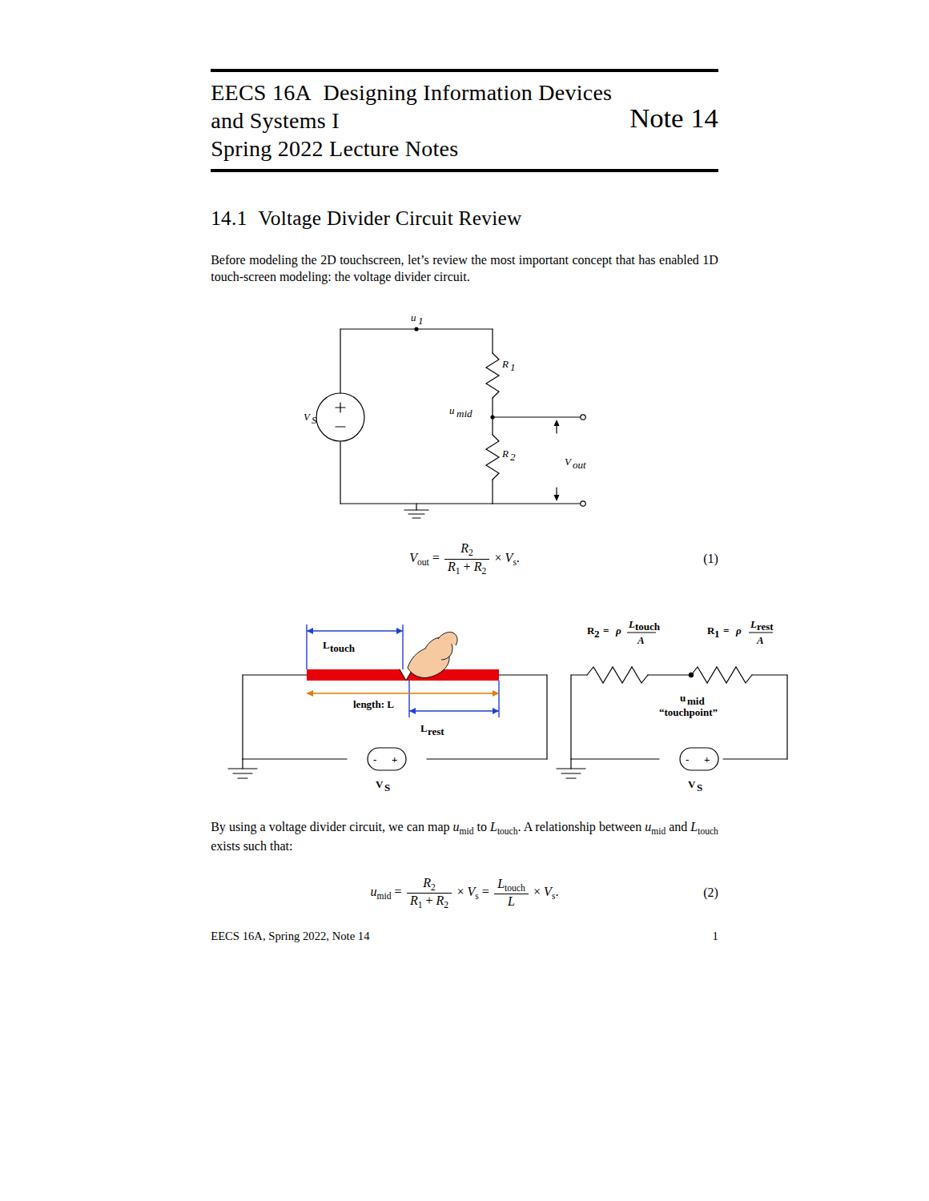EECS 16A Designing Information Devices and Systems I Spring 2022 Lecture Notes
Note 14
14.1 Voltage Divider Circuit Review
Before modeling the 2D touchscreen, let’s review the most important concept that has enabled 1D touch-screen modeling: the voltage divider circuit.
u1 R1 R2 umid VS Vout
Vout = R2 R1 + R2 × Vs. (1)
- + VS Ltouch Lrest length: L - + VS R2 = ρ Ltouch A R1 = ρ Lrest A umid “touchpoint”
By using a voltage divider circuit, we can map umid to Ltouch. A relationship between umid and Ltouch exists such that:
umid = R2 R1 + R2 × Vs = Ltouch L × Vs. (2)
EECS 16A, Spring 2022, Note 14 1